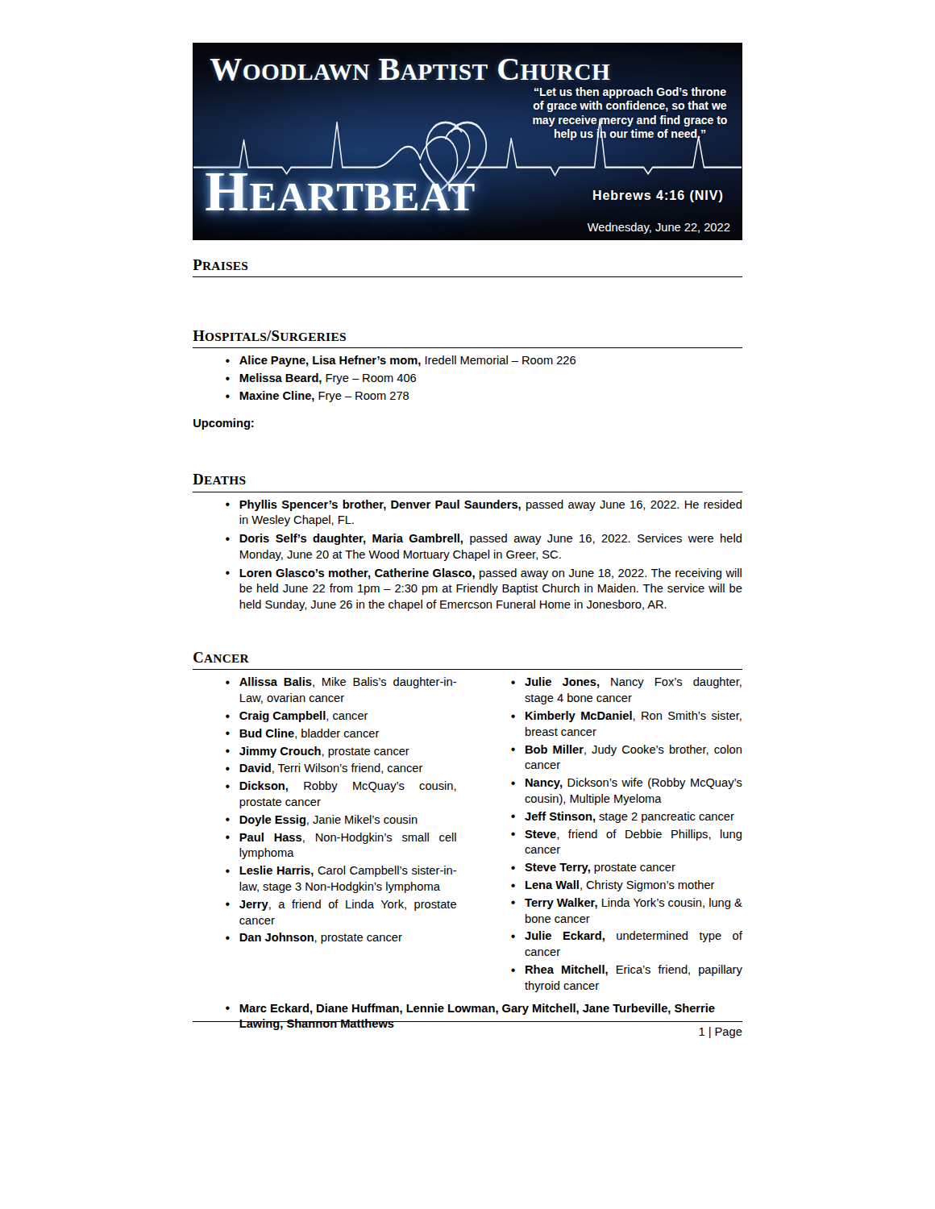WOODLAWN BAPTIST CHURCH
“Let us then approach God’s throne of grace with confidence, so that we may receive mercy and find grace to help us in our time of need.”
Hebrews 4:16 (NIV)
HEARTBEAT
Wednesday, June 22, 2022
PRAISES
HOSPITALS/SURGERIES
Alice Payne, Lisa Hefner’s mom, Iredell Memorial – Room 226
Melissa Beard, Frye – Room 406
Maxine Cline, Frye – Room 278
Upcoming:
DEATHS
Phyllis Spencer’s brother, Denver Paul Saunders, passed away June 16, 2022. He resided in Wesley Chapel, FL.
Doris Self’s daughter, Maria Gambrell, passed away June 16, 2022. Services were held Monday, June 20 at The Wood Mortuary Chapel in Greer, SC.
Loren Glasco’s mother, Catherine Glasco, passed away on June 18, 2022. The receiving will be held June 22 from 1pm – 2:30 pm at Friendly Baptist Church in Maiden. The service will be held Sunday, June 26 in the chapel of Emercson Funeral Home in Jonesboro, AR.
CANCER
Allissa Balis, Mike Balis’s daughter-in-Law, ovarian cancer
Craig Campbell, cancer
Bud Cline, bladder cancer
Jimmy Crouch, prostate cancer
David, Terri Wilson’s friend, cancer
Dickson, Robby McQuay’s cousin, prostate cancer
Doyle Essig, Janie Mikel’s cousin
Paul Hass, Non-Hodgkin’s small cell lymphoma
Leslie Harris, Carol Campbell’s sister-in-law, stage 3 Non-Hodgkin’s lymphoma
Jerry, a friend of Linda York, prostate cancer
Dan Johnson, prostate cancer
Julie Jones, Nancy Fox’s daughter, stage 4 bone cancer
Kimberly McDaniel, Ron Smith’s sister, breast cancer
Bob Miller, Judy Cooke’s brother, colon cancer
Nancy, Dickson’s wife (Robby McQuay’s cousin), Multiple Myeloma
Jeff Stinson, stage 2 pancreatic cancer
Steve, friend of Debbie Phillips, lung cancer
Steve Terry, prostate cancer
Lena Wall, Christy Sigmon’s mother
Terry Walker, Linda York’s cousin, lung & bone cancer
Julie Eckard, undetermined type of cancer
Rhea Mitchell, Erica’s friend, papillary thyroid cancer
Marc Eckard, Diane Huffman, Lennie Lowman, Gary Mitchell, Jane Turbeville, Sherrie Lawing, Shannon Matthews
1 | Page